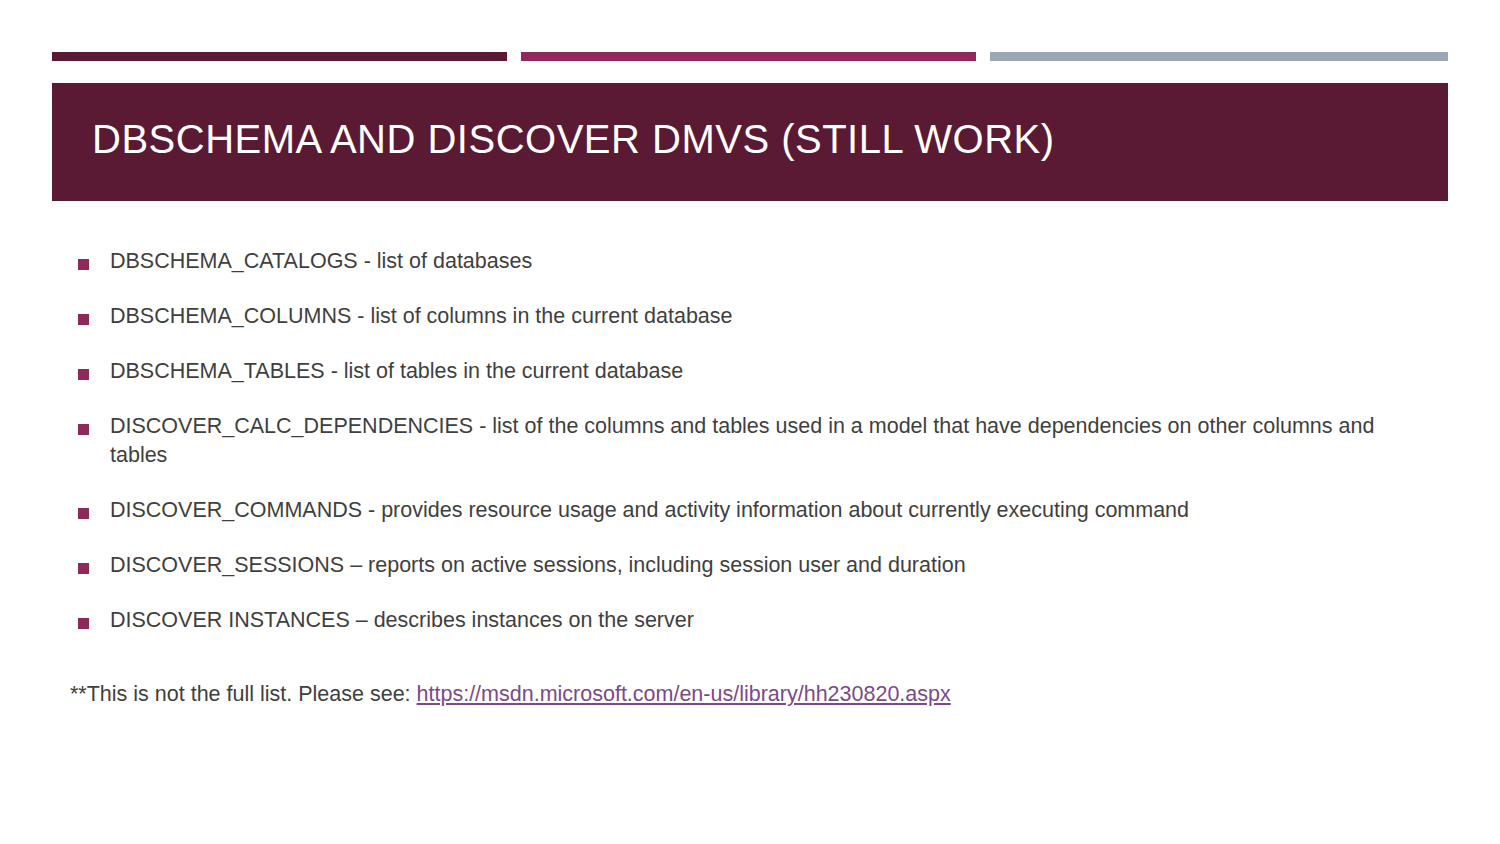DBSCHEMA AND DISCOVER DMVS (STILL WORK)
DBSCHEMA_CATALOGS - list of databases
DBSCHEMA_COLUMNS - list of columns in the current database
DBSCHEMA_TABLES - list of tables in the current database
DISCOVER_CALC_DEPENDENCIES - list of the columns and tables used in a model that have dependencies on other columns and tables
DISCOVER_COMMANDS - provides resource usage and activity information about currently executing command
DISCOVER_SESSIONS – reports on active sessions, including session user and duration
DISCOVER INSTANCES – describes instances on the server
**This is not the full list. Please see: https://msdn.microsoft.com/en-us/library/hh230820.aspx